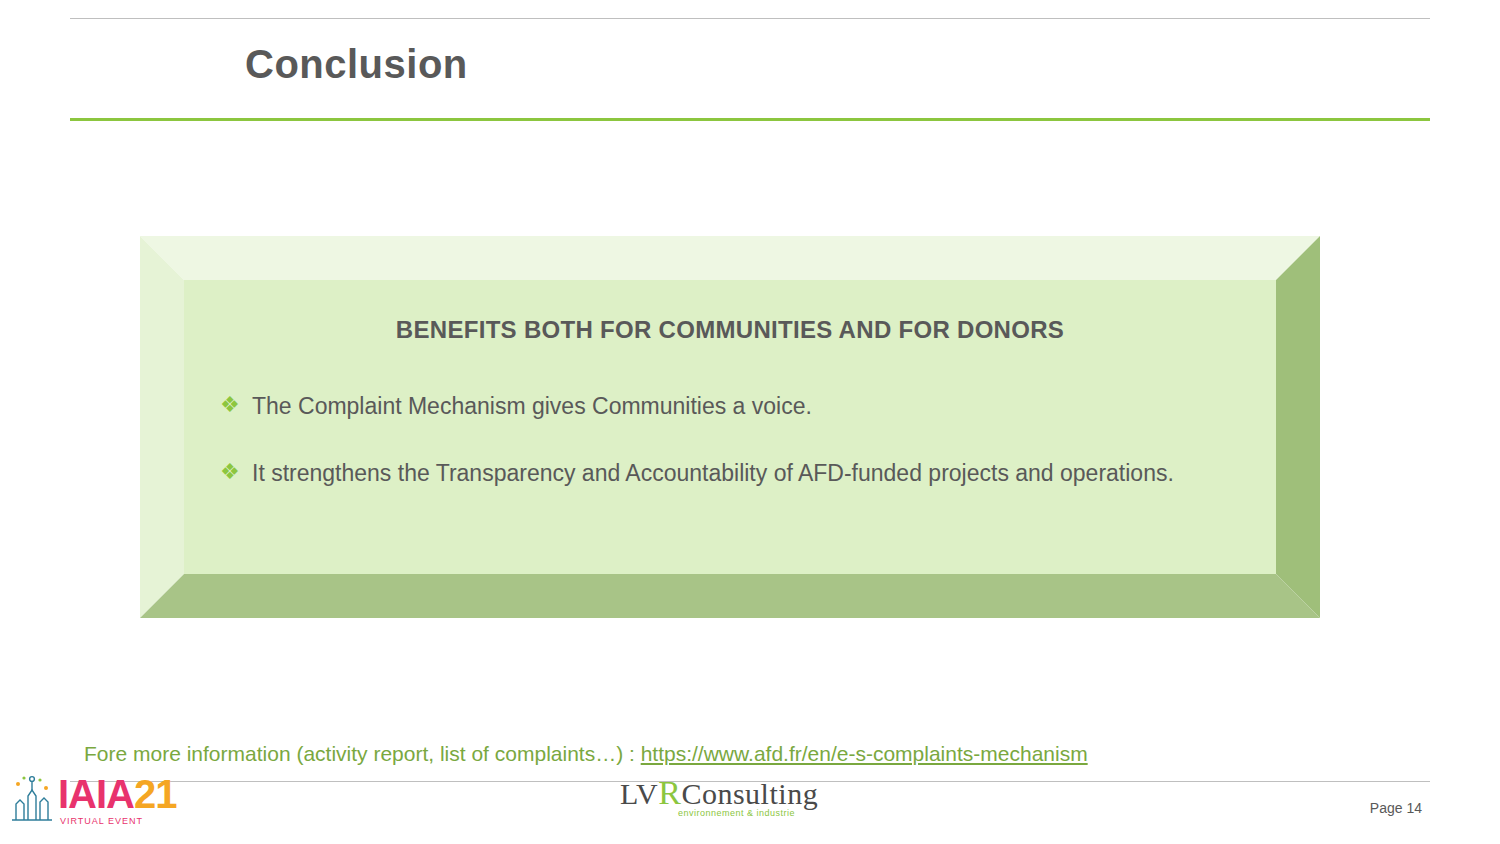Conclusion
BENEFITS BOTH FOR COMMUNITIES AND FOR DONORS
❖The Complaint Mechanism gives Communities a voice.
❖It strengthens the Transparency and Accountability of AFD-funded projects and operations.
Fore more information (activity report, list of complaints…) : https://www.afd.fr/en/e-s-complaints-mechanism
Page 14
IAIA21
VIRTUAL EVENT
LVRConsulting
environnement & industrie